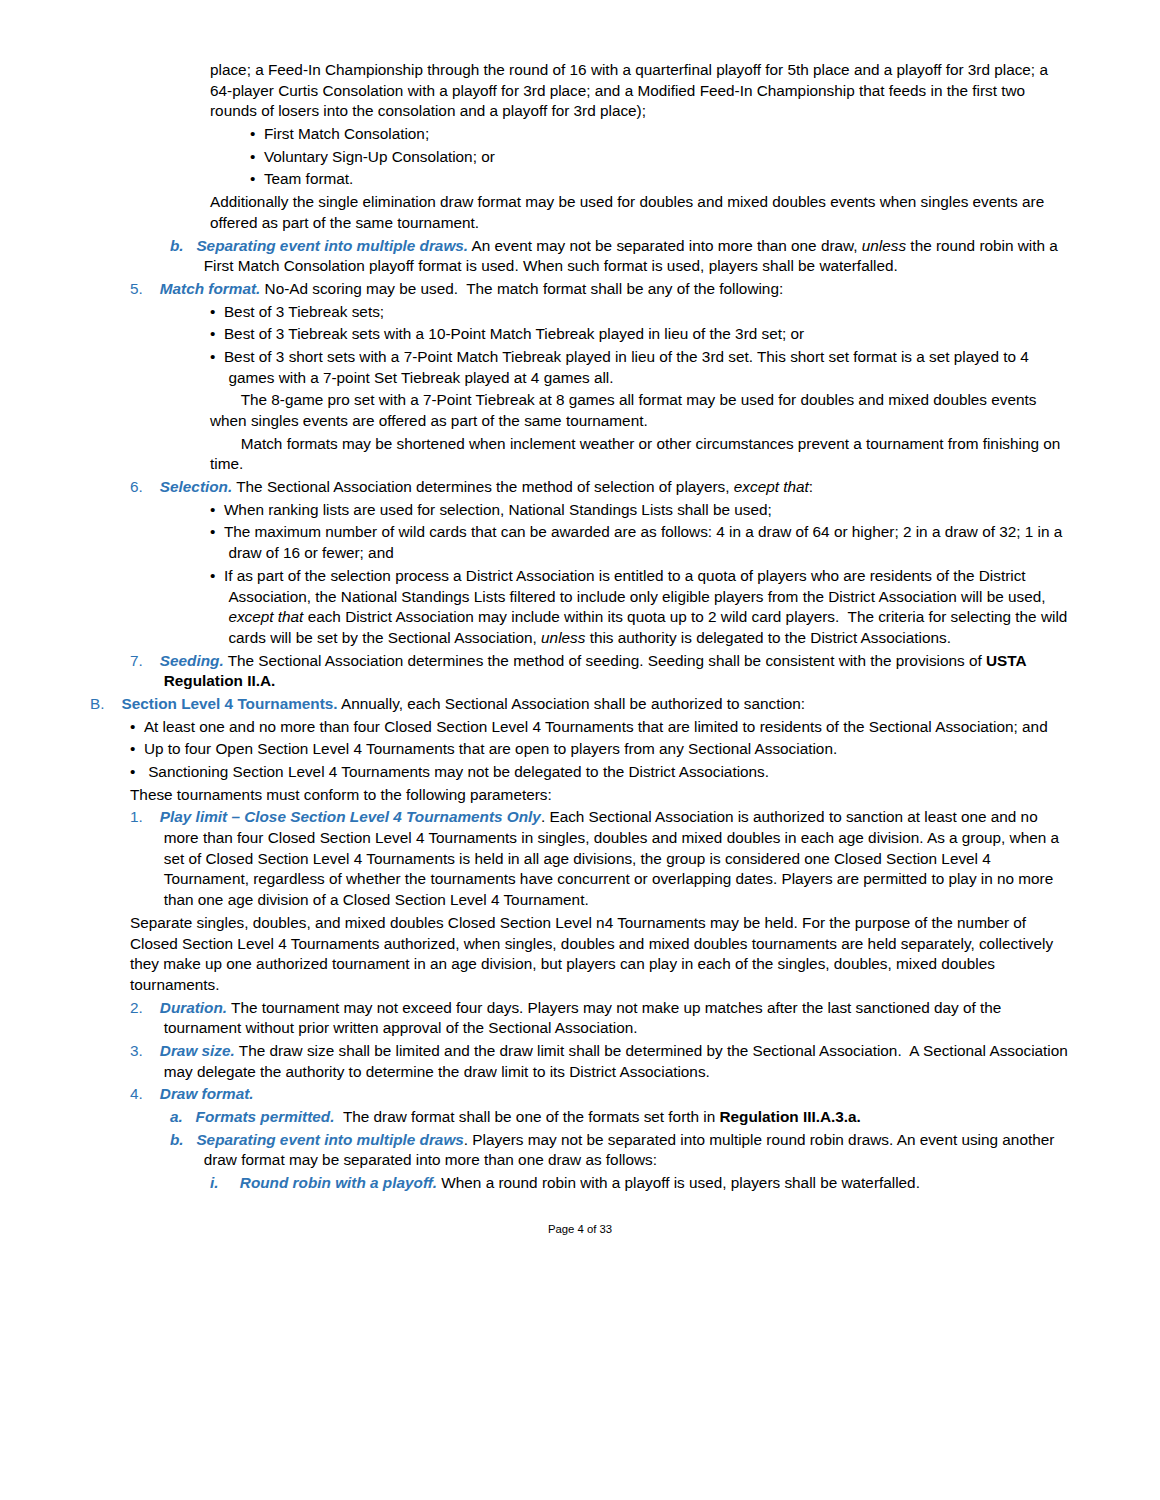place; a Feed-In Championship through the round of 16 with a quarterfinal playoff for 5th place and a playoff for 3rd place; a 64-player Curtis Consolation with a playoff for 3rd place; and a Modified Feed-In Championship that feeds in the first two rounds of losers into the consolation and a playoff for 3rd place);
• First Match Consolation;
• Voluntary Sign-Up Consolation; or
• Team format.
Additionally the single elimination draw format may be used for doubles and mixed doubles events when singles events are offered as part of the same tournament.
b. Separating event into multiple draws. An event may not be separated into more than one draw, unless the round robin with a First Match Consolation playoff format is used. When such format is used, players shall be waterfalled.
5. Match format. No-Ad scoring may be used. The match format shall be any of the following:
• Best of 3 Tiebreak sets;
• Best of 3 Tiebreak sets with a 10-Point Match Tiebreak played in lieu of the 3rd set; or
• Best of 3 short sets with a 7-Point Match Tiebreak played in lieu of the 3rd set. This short set format is a set played to 4 games with a 7-point Set Tiebreak played at 4 games all.
The 8-game pro set with a 7-Point Tiebreak at 8 games all format may be used for doubles and mixed doubles events when singles events are offered as part of the same tournament.
Match formats may be shortened when inclement weather or other circumstances prevent a tournament from finishing on time.
6. Selection. The Sectional Association determines the method of selection of players, except that:
• When ranking lists are used for selection, National Standings Lists shall be used;
• The maximum number of wild cards that can be awarded are as follows: 4 in a draw of 64 or higher; 2 in a draw of 32; 1 in a draw of 16 or fewer; and
• If as part of the selection process a District Association is entitled to a quota of players who are residents of the District Association, the National Standings Lists filtered to include only eligible players from the District Association will be used, except that each District Association may include within its quota up to 2 wild card players. The criteria for selecting the wild cards will be set by the Sectional Association, unless this authority is delegated to the District Associations.
7. Seeding. The Sectional Association determines the method of seeding. Seeding shall be consistent with the provisions of USTA Regulation II.A.
B. Section Level 4 Tournaments. Annually, each Sectional Association shall be authorized to sanction:
• At least one and no more than four Closed Section Level 4 Tournaments that are limited to residents of the Sectional Association; and
• Up to four Open Section Level 4 Tournaments that are open to players from any Sectional Association.
• Sanctioning Section Level 4 Tournaments may not be delegated to the District Associations.
These tournaments must conform to the following parameters:
1. Play limit – Close Section Level 4 Tournaments Only. Each Sectional Association is authorized to sanction at least one and no more than four Closed Section Level 4 Tournaments in singles, doubles and mixed doubles in each age division. As a group, when a set of Closed Section Level 4 Tournaments is held in all age divisions, the group is considered one Closed Section Level 4 Tournament, regardless of whether the tournaments have concurrent or overlapping dates. Players are permitted to play in no more than one age division of a Closed Section Level 4 Tournament.
Separate singles, doubles, and mixed doubles Closed Section Level n4 Tournaments may be held. For the purpose of the number of Closed Section Level 4 Tournaments authorized, when singles, doubles and mixed doubles tournaments are held separately, collectively they make up one authorized tournament in an age division, but players can play in each of the singles, doubles, mixed doubles tournaments.
2. Duration. The tournament may not exceed four days. Players may not make up matches after the last sanctioned day of the tournament without prior written approval of the Sectional Association.
3. Draw size. The draw size shall be limited and the draw limit shall be determined by the Sectional Association. A Sectional Association may delegate the authority to determine the draw limit to its District Associations.
4. Draw format.
a. Formats permitted. The draw format shall be one of the formats set forth in Regulation III.A.3.a.
b. Separating event into multiple draws. Players may not be separated into multiple round robin draws. An event using another draw format may be separated into more than one draw as follows:
i. Round robin with a playoff. When a round robin with a playoff is used, players shall be waterfalled.
Page 4 of 33